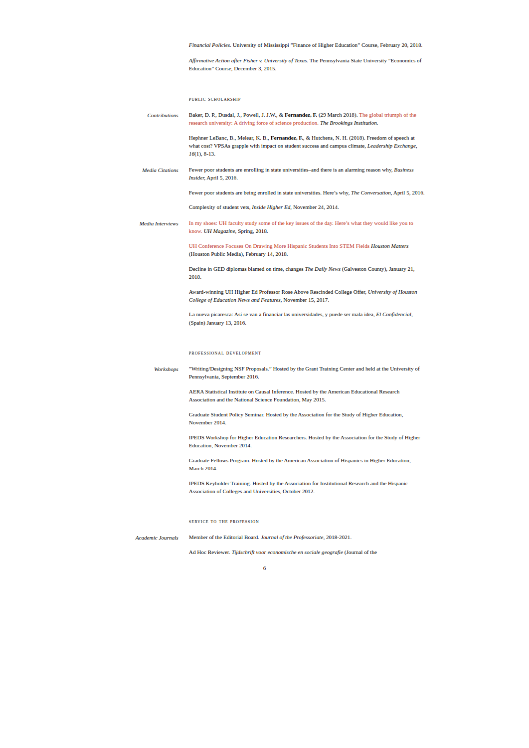Financial Policies. University of Mississippi ”Finance of Higher Education” Course, February 20, 2018.
Affirmative Action after Fisher v. University of Texas. The Pennsylvania State University ”Economics of Education” Course, December 3, 2015.
public scholarship
Contributions
Baker, D. P., Dusdal, J., Powell, J. J.W., & Fernandez, F. (29 March 2018). The global triumph of the research university: A driving force of science production. The Brookings Institution.
Hephner LeBanc, B., Melear, K. B., Fernandez, F., & Hutchens, N. H. (2018). Freedom of speech at what cost? VPSAs grapple with impact on student success and campus climate, Leadership Exchange, 16(1), 8-13.
Media Citations
Fewer poor students are enrolling in state universities–and there is an alarming reason why, Business Insider, April 5, 2016.
Fewer poor students are being enrolled in state universities. Here’s why, The Conversation, April 5, 2016.
Complexity of student vets, Inside Higher Ed, November 24, 2014.
Media Interviews
In my shoes: UH faculty study some of the key issues of the day. Here’s what they would like you to know. UH Magazine, Spring, 2018.
UH Conference Focuses On Drawing More Hispanic Students Into STEM Fields Houston Matters (Houston Public Media), February 14, 2018.
Decline in GED diplomas blamed on time, changes The Daily News (Galveston County), January 21, 2018.
Award-winning UH Higher Ed Professor Rose Above Rescinded College Offer, University of Houston College of Education News and Features, November 15, 2017.
La nueva picaresca: Así se van a financiar las universidades, y puede ser mala idea, El Confidencial, (Spain) January 13, 2016.
professional development
Workshops
”Writing/Designing NSF Proposals.” Hosted by the Grant Training Center and held at the University of Pennsylvania, September 2016.
AERA Statistical Institute on Causal Inference. Hosted by the American Educational Research Association and the National Science Foundation, May 2015.
Graduate Student Policy Seminar. Hosted by the Association for the Study of Higher Education, November 2014.
IPEDS Workshop for Higher Education Researchers. Hosted by the Association for the Study of Higher Education, November 2014.
Graduate Fellows Program. Hosted by the American Association of Hispanics in Higher Education, March 2014.
IPEDS Keyholder Training. Hosted by the Association for Institutional Research and the Hispanic Association of Colleges and Universities, October 2012.
service to the profession
Academic Journals
Member of the Editorial Board. Journal of the Professoriate, 2018-2021.
Ad Hoc Reviewer. Tijdschrift voor economische en sociale geografie (Journal of the
6